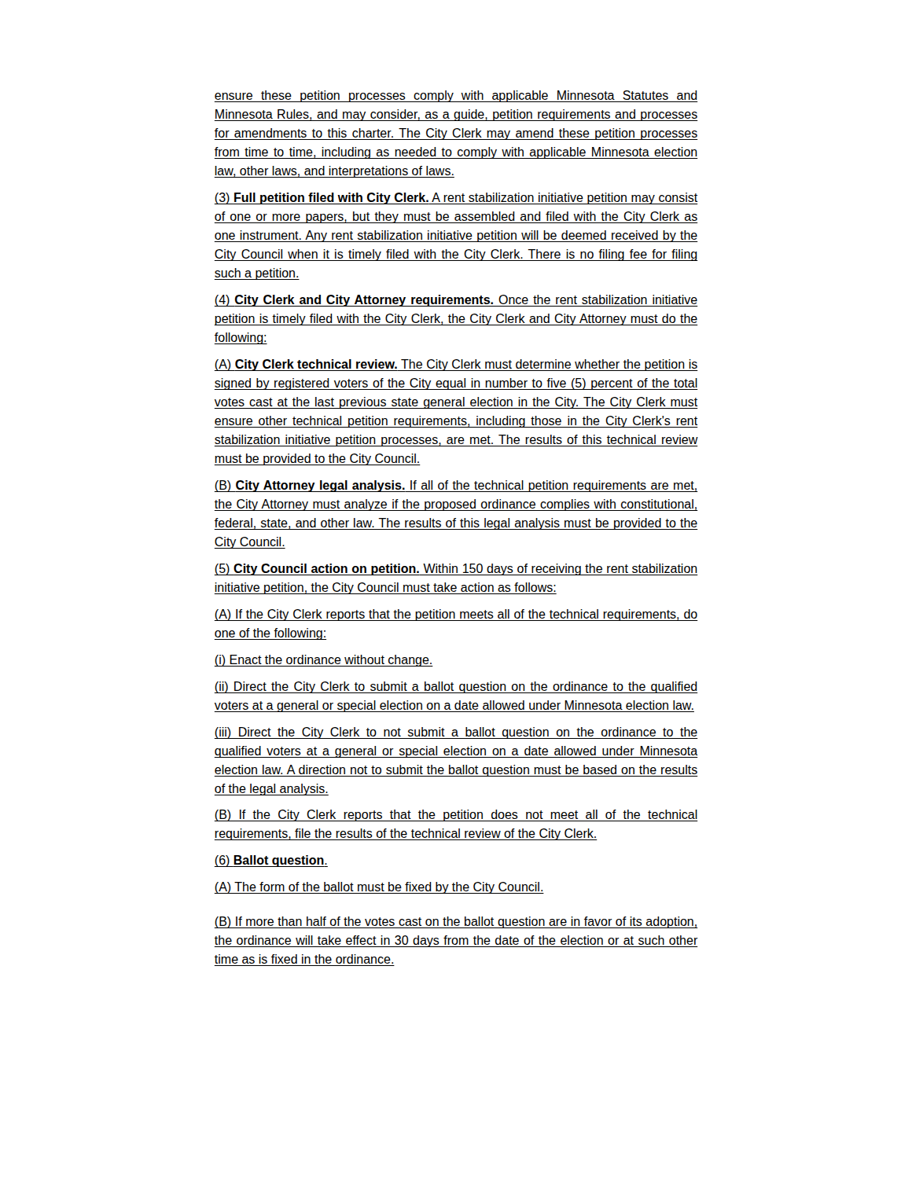ensure these petition processes comply with applicable Minnesota Statutes and Minnesota Rules, and may consider, as a guide, petition requirements and processes for amendments to this charter. The City Clerk may amend these petition processes from time to time, including as needed to comply with applicable Minnesota election law, other laws, and interpretations of laws.
(3) Full petition filed with City Clerk. A rent stabilization initiative petition may consist of one or more papers, but they must be assembled and filed with the City Clerk as one instrument. Any rent stabilization initiative petition will be deemed received by the City Council when it is timely filed with the City Clerk. There is no filing fee for filing such a petition.
(4) City Clerk and City Attorney requirements. Once the rent stabilization initiative petition is timely filed with the City Clerk, the City Clerk and City Attorney must do the following:
(A) City Clerk technical review. The City Clerk must determine whether the petition is signed by registered voters of the City equal in number to five (5) percent of the total votes cast at the last previous state general election in the City. The City Clerk must ensure other technical petition requirements, including those in the City Clerk's rent stabilization initiative petition processes, are met. The results of this technical review must be provided to the City Council.
(B) City Attorney legal analysis. If all of the technical petition requirements are met, the City Attorney must analyze if the proposed ordinance complies with constitutional, federal, state, and other law. The results of this legal analysis must be provided to the City Council.
(5) City Council action on petition. Within 150 days of receiving the rent stabilization initiative petition, the City Council must take action as follows:
(A) If the City Clerk reports that the petition meets all of the technical requirements, do one of the following:
(i) Enact the ordinance without change.
(ii) Direct the City Clerk to submit a ballot question on the ordinance to the qualified voters at a general or special election on a date allowed under Minnesota election law.
(iii) Direct the City Clerk to not submit a ballot question on the ordinance to the qualified voters at a general or special election on a date allowed under Minnesota election law. A direction not to submit the ballot question must be based on the results of the legal analysis.
(B) If the City Clerk reports that the petition does not meet all of the technical requirements, file the results of the technical review of the City Clerk.
(6) Ballot question.
(A) The form of the ballot must be fixed by the City Council.
(B) If more than half of the votes cast on the ballot question are in favor of its adoption, the ordinance will take effect in 30 days from the date of the election or at such other time as is fixed in the ordinance.